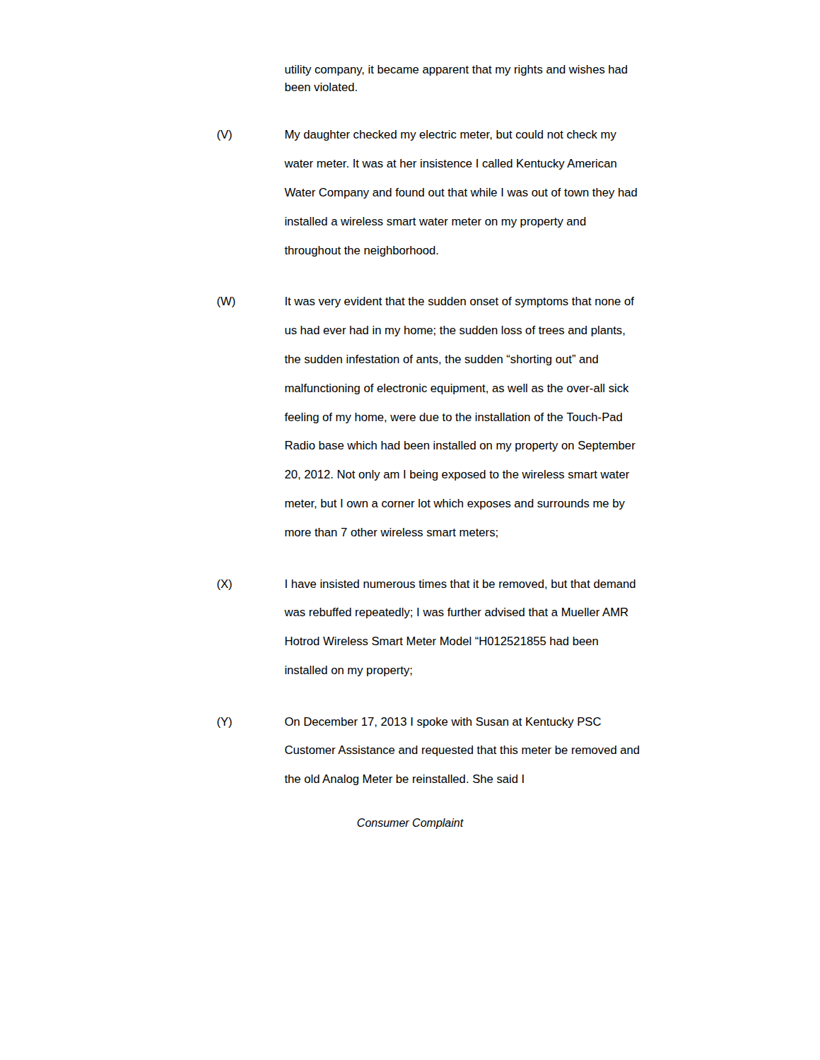utility company, it became apparent that my rights and wishes had been violated.
(V) My daughter checked my electric meter, but could not check my water meter. It was at her insistence I called Kentucky American Water Company and found out that while I was out of town they had installed a wireless smart water meter on my property and throughout the neighborhood.
(W) It was very evident that the sudden onset of symptoms that none of us had ever had in my home; the sudden loss of trees and plants, the sudden infestation of ants, the sudden “shorting out” and malfunctioning of electronic equipment, as well as the over-all sick feeling of my home, were due to the installation of the Touch-Pad Radio base which had been installed on my property on September 20, 2012. Not only am I being exposed to the wireless smart water meter, but I own a corner lot which exposes and surrounds me by more than 7 other wireless smart meters;
(X) I have insisted numerous times that it be removed, but that demand was rebuffed repeatedly; I was further advised that a Mueller AMR Hotrod Wireless Smart Meter Model “H012521855 had been installed on my property;
(Y) On December 17, 2013 I spoke with Susan at Kentucky PSC Customer Assistance and requested that this meter be removed and the old Analog Meter be reinstalled. She said I
Consumer Complaint